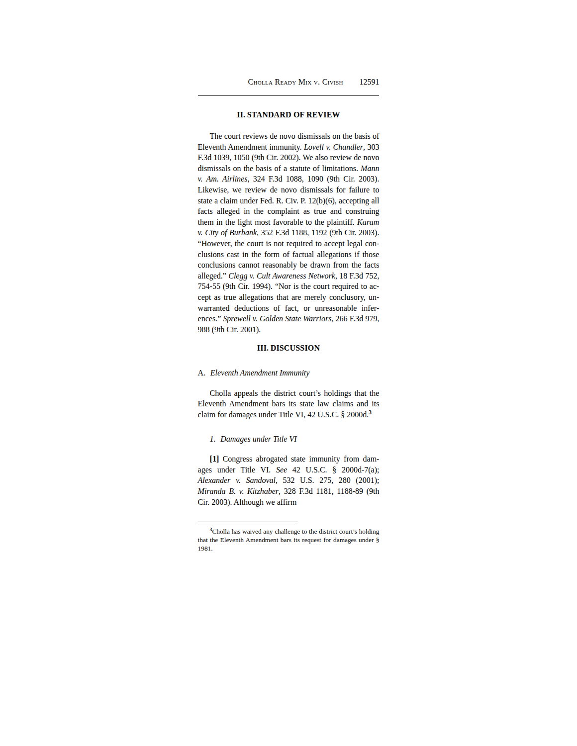Cholla Ready Mix v. Civish 12591
II. STANDARD OF REVIEW
The court reviews de novo dismissals on the basis of Eleventh Amendment immunity. Lovell v. Chandler, 303 F.3d 1039, 1050 (9th Cir. 2002). We also review de novo dismissals on the basis of a statute of limitations. Mann v. Am. Airlines, 324 F.3d 1088, 1090 (9th Cir. 2003). Likewise, we review de novo dismissals for failure to state a claim under Fed. R. Civ. P. 12(b)(6), accepting all facts alleged in the complaint as true and construing them in the light most favorable to the plaintiff. Karam v. City of Burbank, 352 F.3d 1188, 1192 (9th Cir. 2003). “However, the court is not required to accept legal conclusions cast in the form of factual allegations if those conclusions cannot reasonably be drawn from the facts alleged.” Clegg v. Cult Awareness Network, 18 F.3d 752, 754-55 (9th Cir. 1994). “Nor is the court required to accept as true allegations that are merely conclusory, unwarranted deductions of fact, or unreasonable inferences.” Sprewell v. Golden State Warriors, 266 F.3d 979, 988 (9th Cir. 2001).
III. DISCUSSION
A. Eleventh Amendment Immunity
Cholla appeals the district court’s holdings that the Eleventh Amendment bars its state law claims and its claim for damages under Title VI, 42 U.S.C. § 2000d.3
1. Damages under Title VI
[1] Congress abrogated state immunity from damages under Title VI. See 42 U.S.C. § 2000d-7(a); Alexander v. Sandoval, 532 U.S. 275, 280 (2001); Miranda B. v. Kitzhaber, 328 F.3d 1181, 1188-89 (9th Cir. 2003). Although we affirm
3Cholla has waived any challenge to the district court’s holding that the Eleventh Amendment bars its request for damages under § 1981.